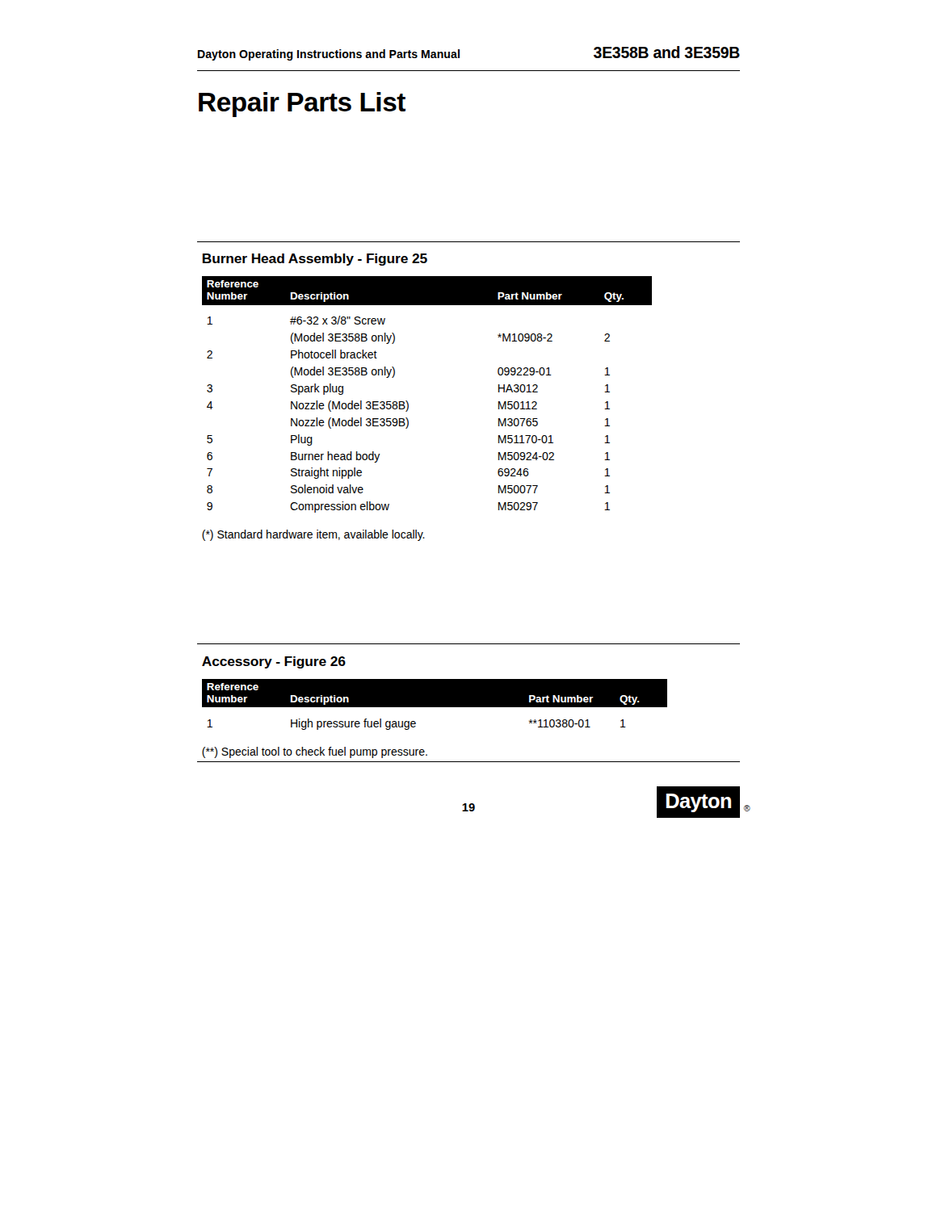Dayton Operating Instructions and Parts Manual
3E358B and 3E359B
Repair Parts List
Burner Head Assembly - Figure 25
| Reference Number | Description | Part Number | Qty. |
| --- | --- | --- | --- |
| 1 | #6-32 x 3/8" Screw | | |
| | (Model 3E358B only) | *M10908-2 | 2 |
| 2 | Photocell bracket | | |
| | (Model 3E358B only) | 099229-01 | 1 |
| 3 | Spark plug | HA3012 | 1 |
| 4 | Nozzle (Model 3E358B) | M50112 | 1 |
| | Nozzle (Model 3E359B) | M30765 | 1 |
| 5 | Plug | M51170-01 | 1 |
| 6 | Burner head body | M50924-02 | 1 |
| 7 | Straight nipple | 69246 | 1 |
| 8 | Solenoid valve | M50077 | 1 |
| 9 | Compression elbow | M50297 | 1 |
(*) Standard hardware item, available locally.
Accessory - Figure 26
| Reference Number | Description | Part Number | Qty. |
| --- | --- | --- | --- |
| 1 | High pressure fuel gauge | **110380-01 | 1 |
(**) Special tool to check fuel pump pressure.
19
Dayton®